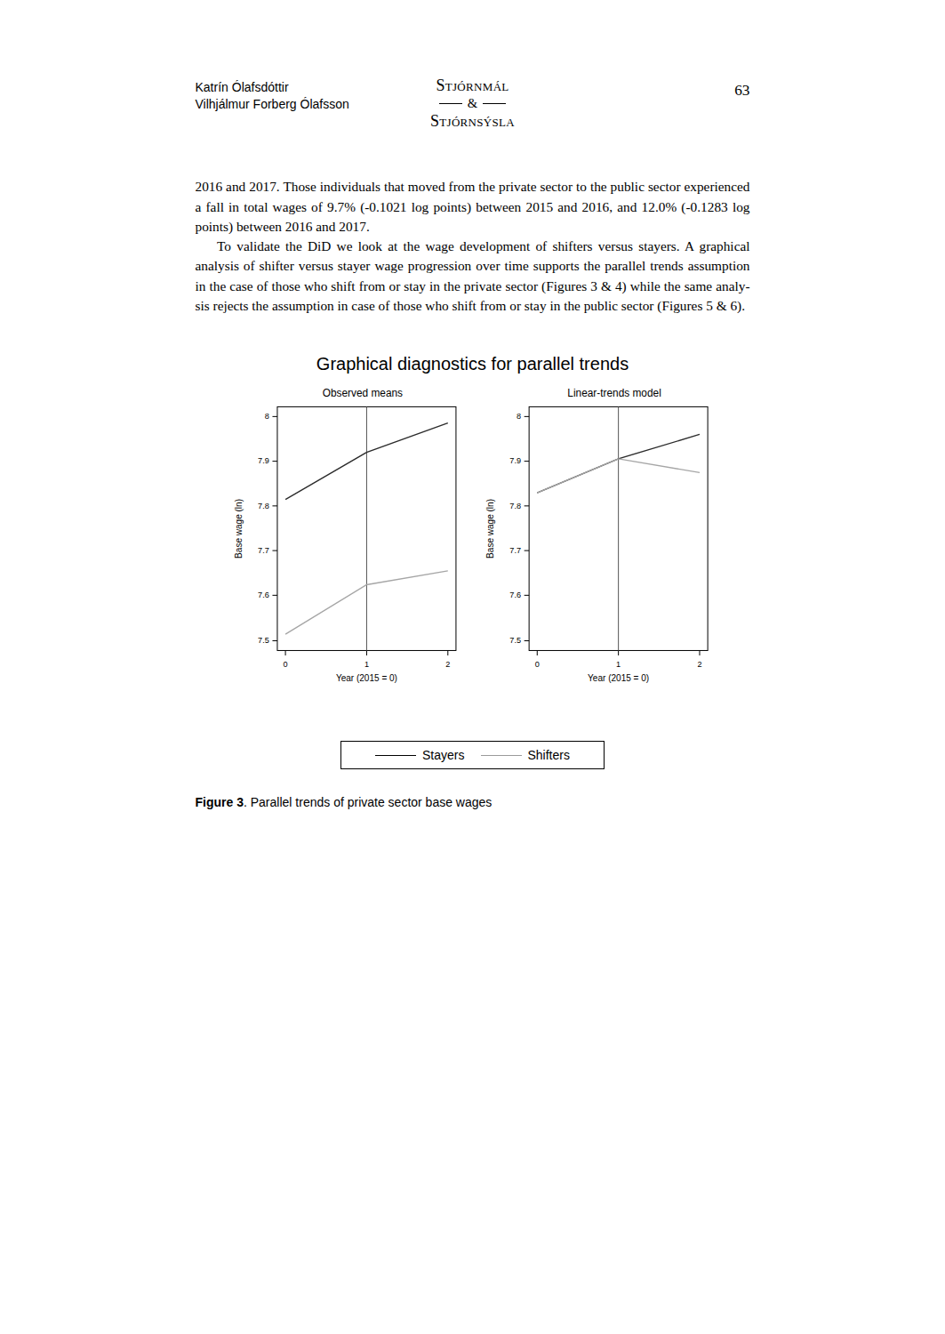Katrín Ólafsdóttir
Vilhjálmur Forberg Ólafsson
Stjórnmál
&
Stjórnsýsla
63
2016 and 2017. Those individuals that moved from the private sector to the public sector experienced a fall in total wages of 9.7% (-0.1021 log points) between 2015 and 2016, and 12.0% (-0.1283 log points) between 2016 and 2017.
To validate the DiD we look at the wage development of shifters versus stayers. A graphical analysis of shifter versus stayer wage progression over time supports the parallel trends assumption in the case of those who shift from or stay in the private sector (Figures 3 & 4) while the same analysis rejects the assumption in case of those who shift from or stay in the public sector (Figures 5 & 6).
Graphical diagnostics for parallel trends
Observed means 8 7.9 7.8 7.7 7.6 7.5 Base wage (ln) 0 1 2 Year (2015 = 0) y = 318 - (v-7.5)*552 ... using 0.1 = 55.2px Linear-trends model 8 7.9 7.8 7.7 7.6 7.5 Base wage (ln) 0 1 2 Year (2015 = 0)
Stayers Shifters
Figure 3. Parallel trends of private sector base wages